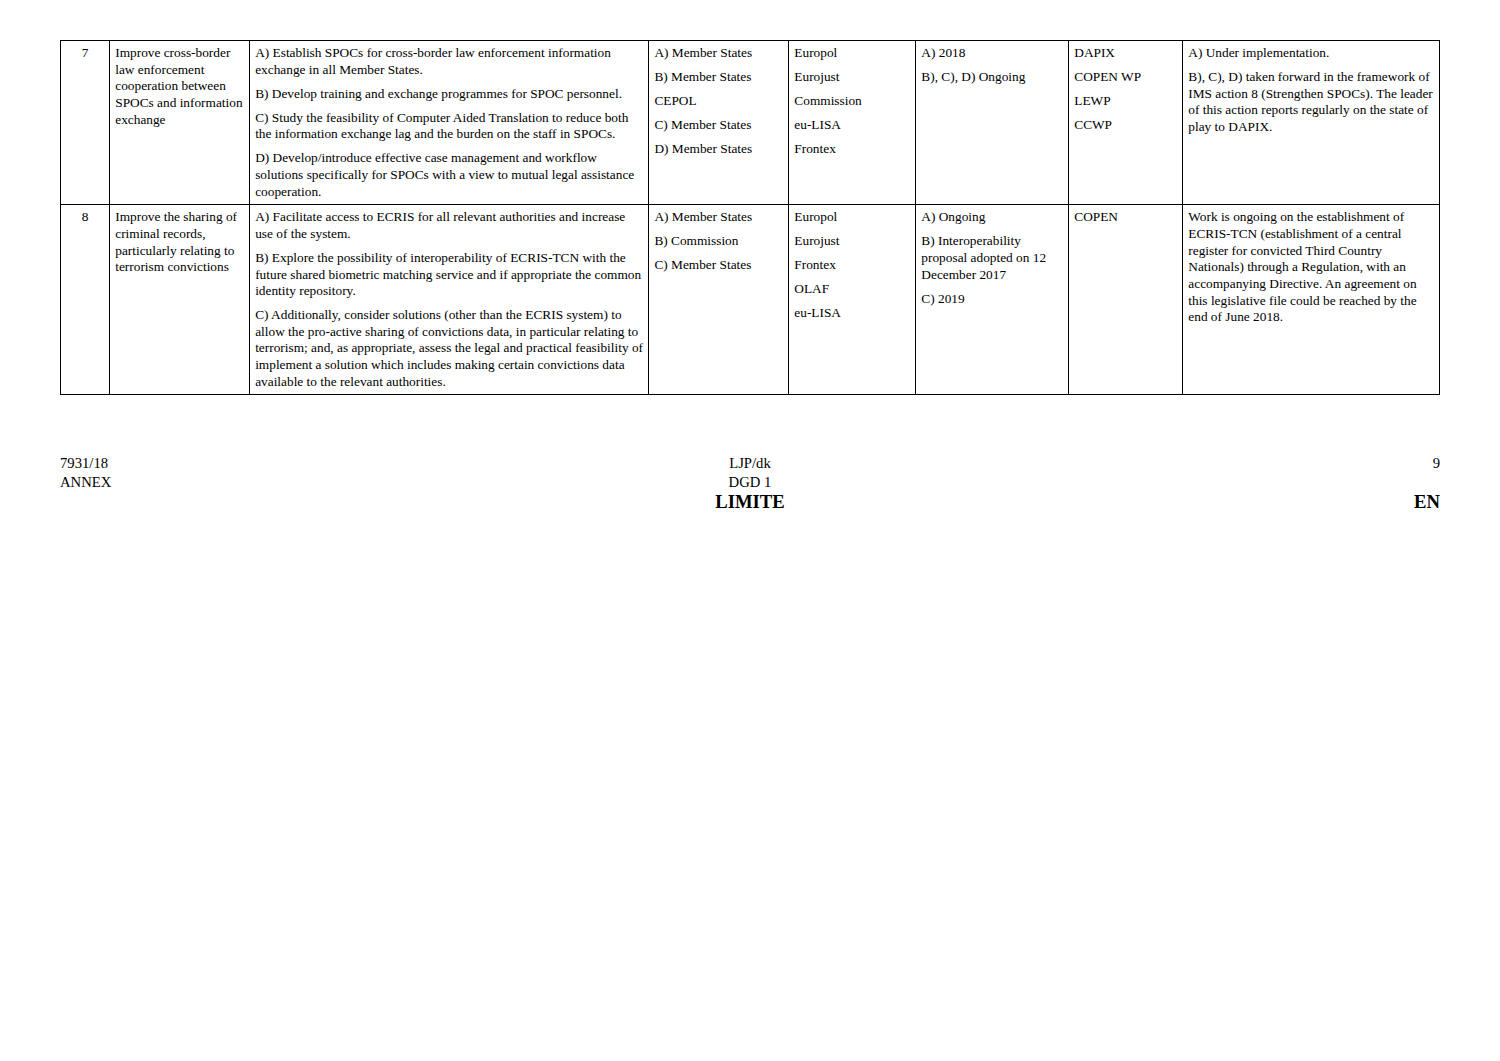| 7 | Improve cross-border law enforcement cooperation between SPOCs and information exchange | A) Establish SPOCs for cross-border law enforcement information exchange in all Member States. B) Develop training and exchange programmes for SPOC personnel. C) Study the feasibility of Computer Aided Translation to reduce both the information exchange lag and the burden on the staff in SPOCs. D) Develop/introduce effective case management and workflow solutions specifically for SPOCs with a view to mutual legal assistance cooperation. | A) Member States B) Member States CEPOL C) Member States D) Member States | Europol Eurojust Commission eu-LISA Frontex | A) 2018 B), C), D) Ongoing | DAPIX COPEN WP LEWP CCWP | A) Under implementation. B), C), D) taken forward in the framework of IMS action 8 (Strengthen SPOCs). The leader of this action reports regularly on the state of play to DAPIX. |
| 8 | Improve the sharing of criminal records, particularly relating to terrorism convictions | A) Facilitate access to ECRIS for all relevant authorities and increase use of the system. B) Explore the possibility of interoperability of ECRIS-TCN with the future shared biometric matching service and if appropriate the common identity repository. C) Additionally, consider solutions (other than the ECRIS system) to allow the pro-active sharing of convictions data, in particular relating to terrorism; and, as appropriate, assess the legal and practical feasibility of implement a solution which includes making certain convictions data available to the relevant authorities. | A) Member States B) Commission C) Member States | Europol Eurojust Frontex OLAF eu-LISA | A) Ongoing B) Interoperability proposal adopted on 12 December 2017 C) 2019 | COPEN | Work is ongoing on the establishment of ECRIS-TCN (establishment of a central register for convicted Third Country Nationals) through a Regulation, with an accompanying Directive. An agreement on this legislative file could be reached by the end of June 2018. |
| 7931/18 | LJP/dk | 9 |
| ANNEX | DGD 1 | |
| | LIMITE | EN |